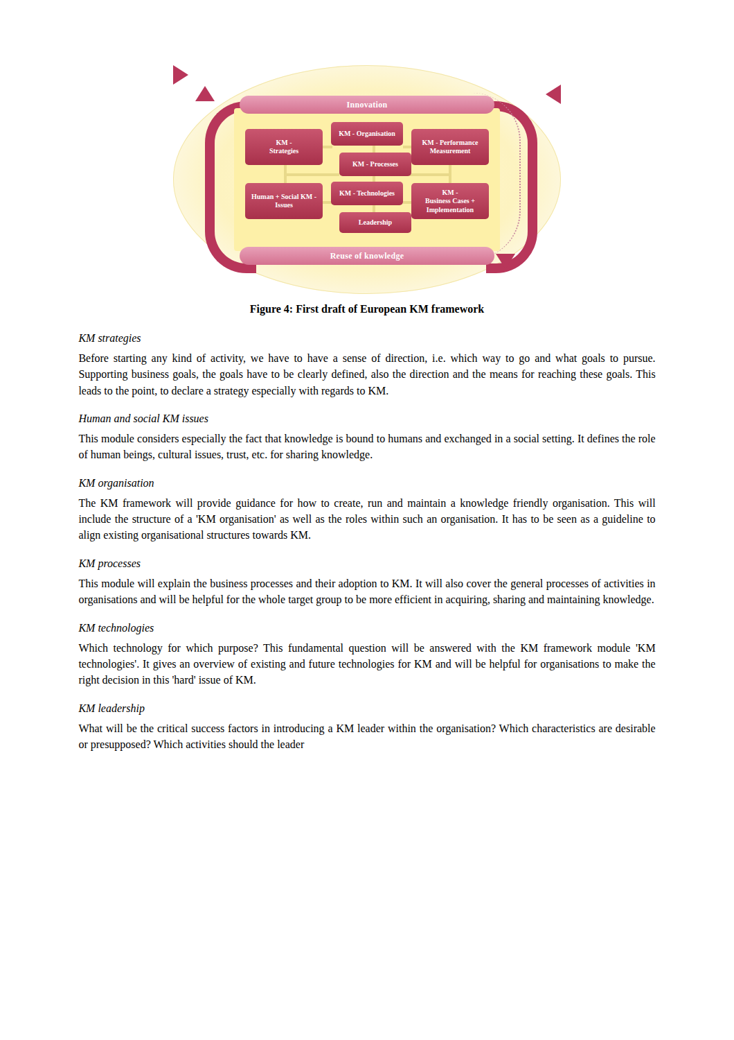Innovation
Reuse of knowledge
KM -
Strategies
KM - Organisation
KM - Performance
Measurement
KM - Processes
Human + Social KM -
Issues
KM - Technologies
KM -
Business Cases +
Implementation
Leadership
Figure 4: First draft of European KM framework
KM strategies
Before starting any kind of activity, we have to have a sense of direction, i.e. which way to go and what goals to pursue. Supporting business goals, the goals have to be clearly defined, also the direction and the means for reaching these goals. This leads to the point, to declare a strategy especially with regards to KM.
Human and social KM issues
This module considers especially the fact that knowledge is bound to humans and exchanged in a social setting. It defines the role of human beings, cultural issues, trust, etc. for sharing knowledge.
KM organisation
The KM framework will provide guidance for how to create, run and maintain a knowledge friendly organisation. This will include the structure of a 'KM organisation' as well as the roles within such an organisation. It has to be seen as a guideline to align existing organisational structures towards KM.
KM processes
This module will explain the business processes and their adoption to KM. It will also cover the general processes of activities in organisations and will be helpful for the whole target group to be more efficient in acquiring, sharing and maintaining knowledge.
KM technologies
Which technology for which purpose? This fundamental question will be answered with the KM framework module 'KM technologies'. It gives an overview of existing and future technologies for KM and will be helpful for organisations to make the right decision in this 'hard' issue of KM.
KM leadership
What will be the critical success factors in introducing a KM leader within the organisation? Which characteristics are desirable or presupposed? Which activities should the leader